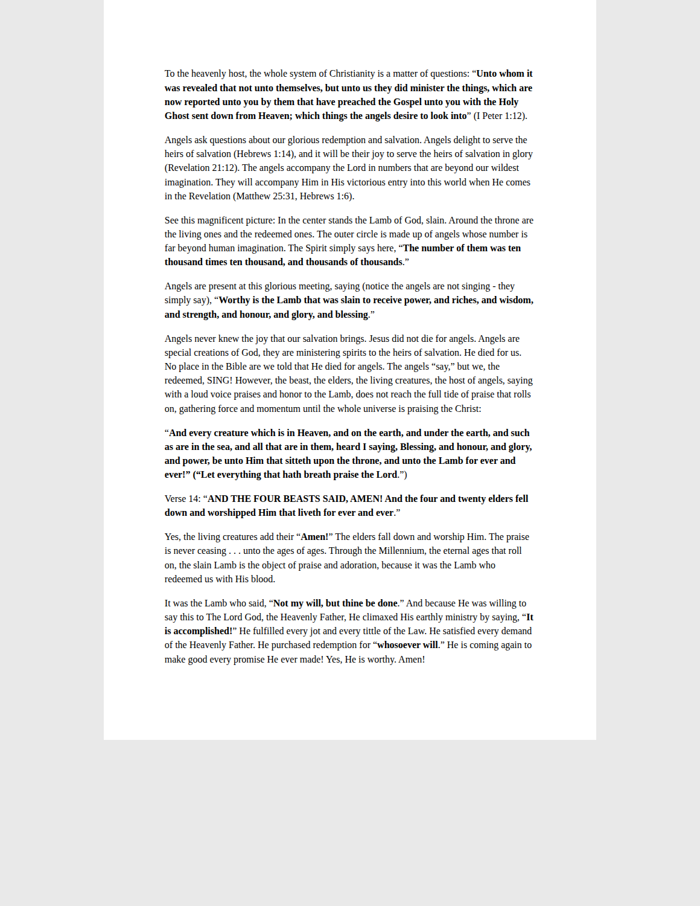To the heavenly host, the whole system of Christianity is a matter of questions: “Unto whom it was revealed that not unto themselves, but unto us they did minister the things, which are now reported unto you by them that have preached the Gospel unto you with the Holy Ghost sent down from Heaven; which things the angels desire to look into” (I Peter 1:12).
Angels ask questions about our glorious redemption and salvation. Angels delight to serve the heirs of salvation (Hebrews 1:14), and it will be their joy to serve the heirs of salvation in glory (Revelation 21:12). The angels accompany the Lord in numbers that are beyond our wildest imagination. They will accompany Him in His victorious entry into this world when He comes in the Revelation (Matthew 25:31, Hebrews 1:6).
See this magnificent picture: In the center stands the Lamb of God, slain. Around the throne are the living ones and the redeemed ones. The outer circle is made up of angels whose number is far beyond human imagination. The Spirit simply says here, “The number of them was ten thousand times ten thousand, and thousands of thousands.”
Angels are present at this glorious meeting, saying (notice the angels are not singing - they simply say), “Worthy is the Lamb that was slain to receive power, and riches, and wisdom, and strength, and honour, and glory, and blessing.”
Angels never knew the joy that our salvation brings. Jesus did not die for angels. Angels are special creations of God, they are ministering spirits to the heirs of salvation. He died for us. No place in the Bible are we told that He died for angels. The angels “say,” but we, the redeemed, SING! However, the beast, the elders, the living creatures, the host of angels, saying with a loud voice praises and honor to the Lamb, does not reach the full tide of praise that rolls on, gathering force and momentum until the whole universe is praising the Christ:
“And every creature which is in Heaven, and on the earth, and under the earth, and such as are in the sea, and all that are in them, heard I saying, Blessing, and honour, and glory, and power, be unto Him that sitteth upon the throne, and unto the Lamb for ever and ever!” (“Let everything that hath breath praise the Lord.”)
Verse 14: “AND THE FOUR BEASTS SAID, AMEN! And the four and twenty elders fell down and worshipped Him that liveth for ever and ever.”
Yes, the living creatures add their “Amen!” The elders fall down and worship Him. The praise is never ceasing . . . unto the ages of ages. Through the Millennium, the eternal ages that roll on, the slain Lamb is the object of praise and adoration, because it was the Lamb who redeemed us with His blood.
It was the Lamb who said, “Not my will, but thine be done.” And because He was willing to say this to The Lord God, the Heavenly Father, He climaxed His earthly ministry by saying, “It is accomplished!” He fulfilled every jot and every tittle of the Law. He satisfied every demand of the Heavenly Father. He purchased redemption for “whosoever will.” He is coming again to make good every promise He ever made! Yes, He is worthy. Amen!